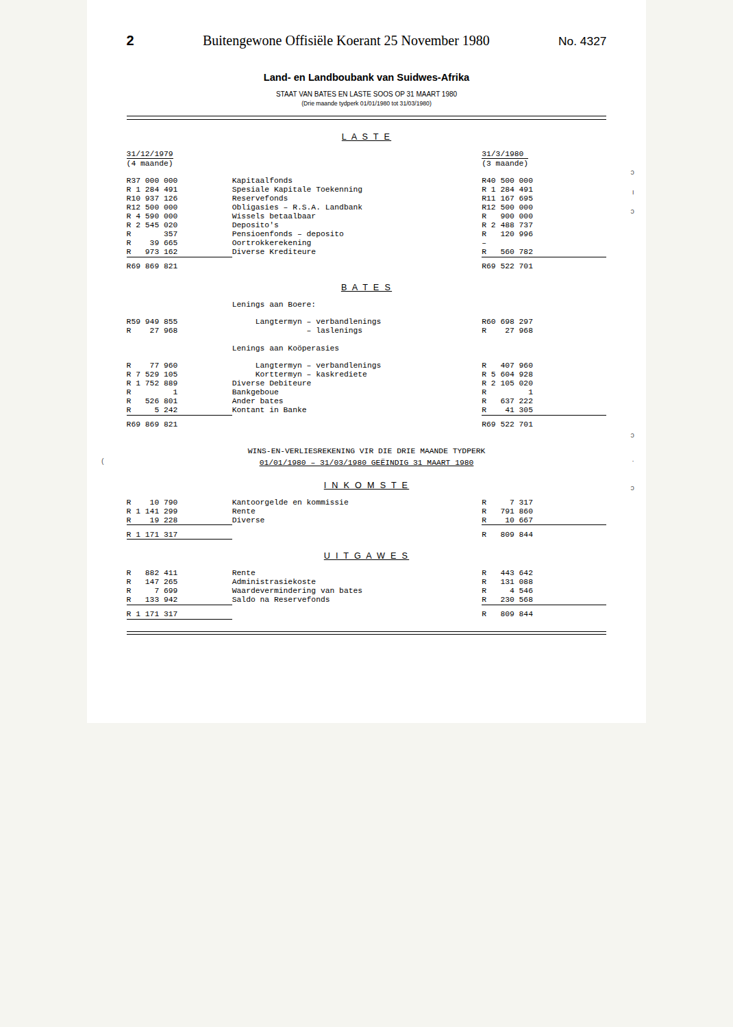2 Buitengewone Offisiële Koerant 25 November 1980 No. 4327
Land- en Landboubank van Suidwes-Afrika
STAAT VAN BATES EN LASTE SOOS OP 31 MAART 1980
(Drie maande tydperk 01/01/1980 tot 31/03/1980)
L A S T E
| 31/12/1979 (4 maande) | | 31/3/1980 (3 maande) |
| R37 000 000 | Kapitaalfonds | R40 500 000 |
| R 1 284 491 | Spesiale Kapitale Toekenning | R 1 284 491 |
| R10 937 126 | Reservefonds | R11 167 695 |
| R12 500 000 | Obligasies – R.S.A. Landbank | R12 500 000 |
| R 4 590 000 | Wissels betaalbaar | R 900 000 |
| R 2 545 020 | Deposito's | R 2 488 737 |
| R 357 | Pensioenfonds – deposito | R 120 996 |
| R 39 665 | Oortrokkerekening | – |
| R 973 162 | Diverse Krediteure | R 560 782 |
| R69 869 821 | | R69 522 701 |
B A T E S
| | Lenings aan Boere: | |
| R59 949 855 | Langtermyn – verbandlenings | R60 698 297 |
| R 27 968 | – laslenings | R 27 968 |
| | Lenings aan Koöperasies | |
| R 77 960 | Langtermyn – verbandlenings | R 407 960 |
| R 7 529 105 | Korttermyn – kaskrediete | R 5 604 928 |
| R 1 752 889 | Diverse Debiteure | R 2 105 020 |
| R 1 | Bankgeboue | R 1 |
| R 526 801 | Ander bates | R 637 222 |
| R 5 242 | Kontant in Banke | R 41 305 |
| R69 869 821 | | R69 522 701 |
WINS-EN-VERLIESREKENING VIR DIE DRIE MAANDE TYDPERK
01/01/1980 – 31/03/1980 GEËINDIG 31 MAART 1980
I N K O M S T E
| R 10 790 | Kantoorgelde en kommissie | R 7 317 |
| R 1 141 299 | Rente | R 791 860 |
| R 19 228 | Diverse | R 10 667 |
| R 1 171 317 | | R 809 844 |
U I T G A W E S
| R 882 411 | Rente | R 443 642 |
| R 147 265 | Administrasiekoste | R 131 088 |
| R 7 699 | Waardevermindering van bates | R 4 546 |
| R 133 942 | Saldo na Reservefonds | R 230 568 |
| R 1 171 317 | | R 809 844 |
ɔ
ı
ɔ
ɔ
·
ɔ
(